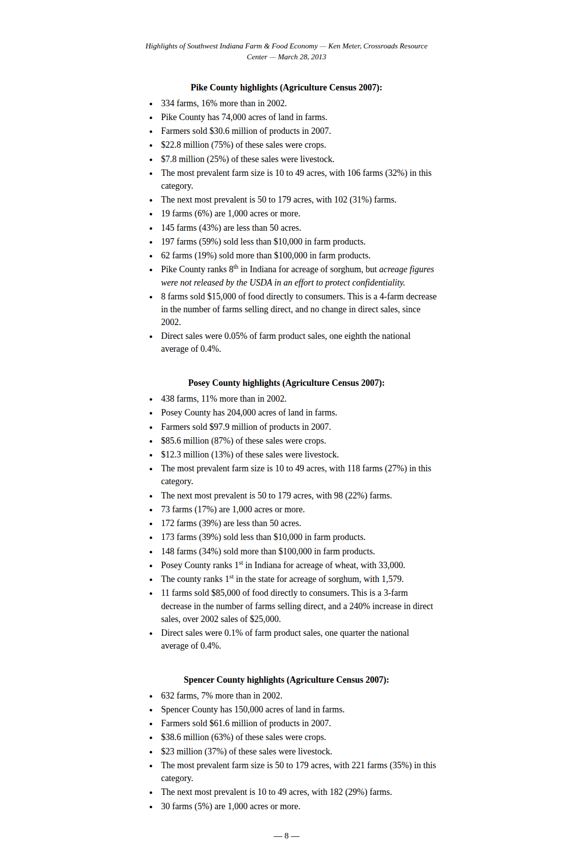Highlights of Southwest Indiana Farm & Food Economy — Ken Meter, Crossroads Resource Center — March 28, 2013
Pike County highlights (Agriculture Census 2007):
334 farms, 16% more than in 2002.
Pike County has 74,000 acres of land in farms.
Farmers sold $30.6 million of products in 2007.
$22.8 million (75%) of these sales were crops.
$7.8 million (25%) of these sales were livestock.
The most prevalent farm size is 10 to 49 acres, with 106 farms (32%) in this category.
The next most prevalent is 50 to 179 acres, with 102 (31%) farms.
19 farms (6%) are 1,000 acres or more.
145 farms (43%) are less than 50 acres.
197 farms (59%) sold less than $10,000 in farm products.
62 farms (19%) sold more than $100,000 in farm products.
Pike County ranks 8th in Indiana for acreage of sorghum, but acreage figures were not released by the USDA in an effort to protect confidentiality.
8 farms sold $15,000 of food directly to consumers. This is a 4-farm decrease in the number of farms selling direct, and no change in direct sales, since 2002.
Direct sales were 0.05% of farm product sales, one eighth the national average of 0.4%.
Posey County highlights (Agriculture Census 2007):
438 farms, 11% more than in 2002.
Posey County has 204,000 acres of land in farms.
Farmers sold $97.9 million of products in 2007.
$85.6 million (87%) of these sales were crops.
$12.3 million (13%) of these sales were livestock.
The most prevalent farm size is 10 to 49 acres, with 118 farms (27%) in this category.
The next most prevalent is 50 to 179 acres, with 98 (22%) farms.
73 farms (17%) are 1,000 acres or more.
172 farms (39%) are less than 50 acres.
173 farms (39%) sold less than $10,000 in farm products.
148 farms (34%) sold more than $100,000 in farm products.
Posey County ranks 1st in Indiana for acreage of wheat, with 33,000.
The county ranks 1st in the state for acreage of sorghum, with 1,579.
11 farms sold $85,000 of food directly to consumers. This is a 3-farm decrease in the number of farms selling direct, and a 240% increase in direct sales, over 2002 sales of $25,000.
Direct sales were 0.1% of farm product sales, one quarter the national average of 0.4%.
Spencer County highlights (Agriculture Census 2007):
632 farms, 7% more than in 2002.
Spencer County has 150,000 acres of land in farms.
Farmers sold $61.6 million of products in 2007.
$38.6 million (63%) of these sales were crops.
$23 million (37%) of these sales were livestock.
The most prevalent farm size is 50 to 179 acres, with 221 farms (35%) in this category.
The next most prevalent is 10 to 49 acres, with 182 (29%) farms.
30 farms (5%) are 1,000 acres or more.
— 8 —